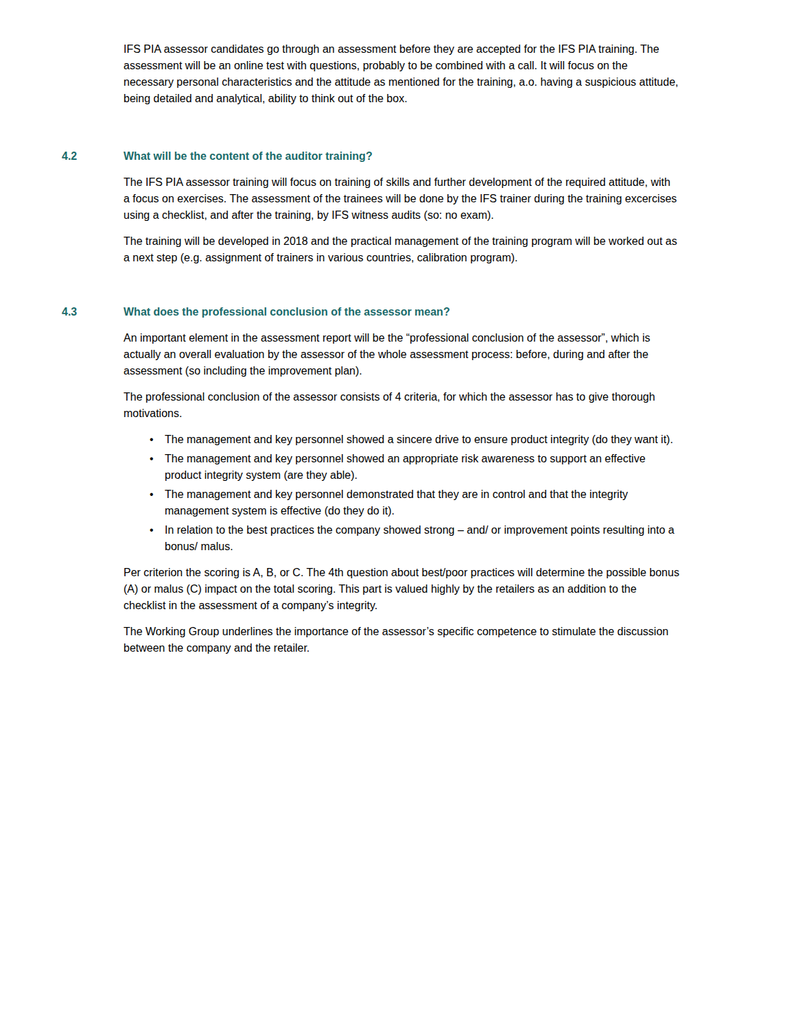IFS PIA assessor candidates go through an assessment before they are accepted for the IFS PIA training. The assessment will be an online test with questions, probably to be combined with a call. It will focus on the necessary personal characteristics and the attitude as mentioned for the training, a.o. having a suspicious attitude, being detailed and analytical, ability to think out of the box.
4.2 What will be the content of the auditor training?
The IFS PIA assessor training will focus on training of skills and further development of the required attitude, with a focus on exercises. The assessment of the trainees will be done by the IFS trainer during the training excercises using a checklist, and after the training, by IFS witness audits (so: no exam).
The training will be developed in 2018 and the practical management of the training program will be worked out as a next step (e.g. assignment of trainers in various countries, calibration program).
4.3 What does the professional conclusion of the assessor mean?
An important element in the assessment report will be the “professional conclusion of the assessor”, which is actually an overall evaluation by the assessor of the whole assessment process: before, during and after the assessment (so including the improvement plan).
The professional conclusion of the assessor consists of 4 criteria, for which the assessor has to give thorough motivations.
The management and key personnel showed a sincere drive to ensure product integrity (do they want it).
The management and key personnel showed an appropriate risk awareness to support an effective product integrity system (are they able).
The management and key personnel demonstrated that they are in control and that the integrity management system is effective (do they do it).
In relation to the best practices the company showed strong – and/ or improvement points resulting into a bonus/ malus.
Per criterion the scoring is A, B, or C. The 4th question about best/poor practices will determine the possible bonus (A) or malus (C) impact on the total scoring. This part is valued highly by the retailers as an addition to the checklist in the assessment of a company’s integrity.
The Working Group underlines the importance of the assessor’s specific competence to stimulate the discussion between the company and the retailer.